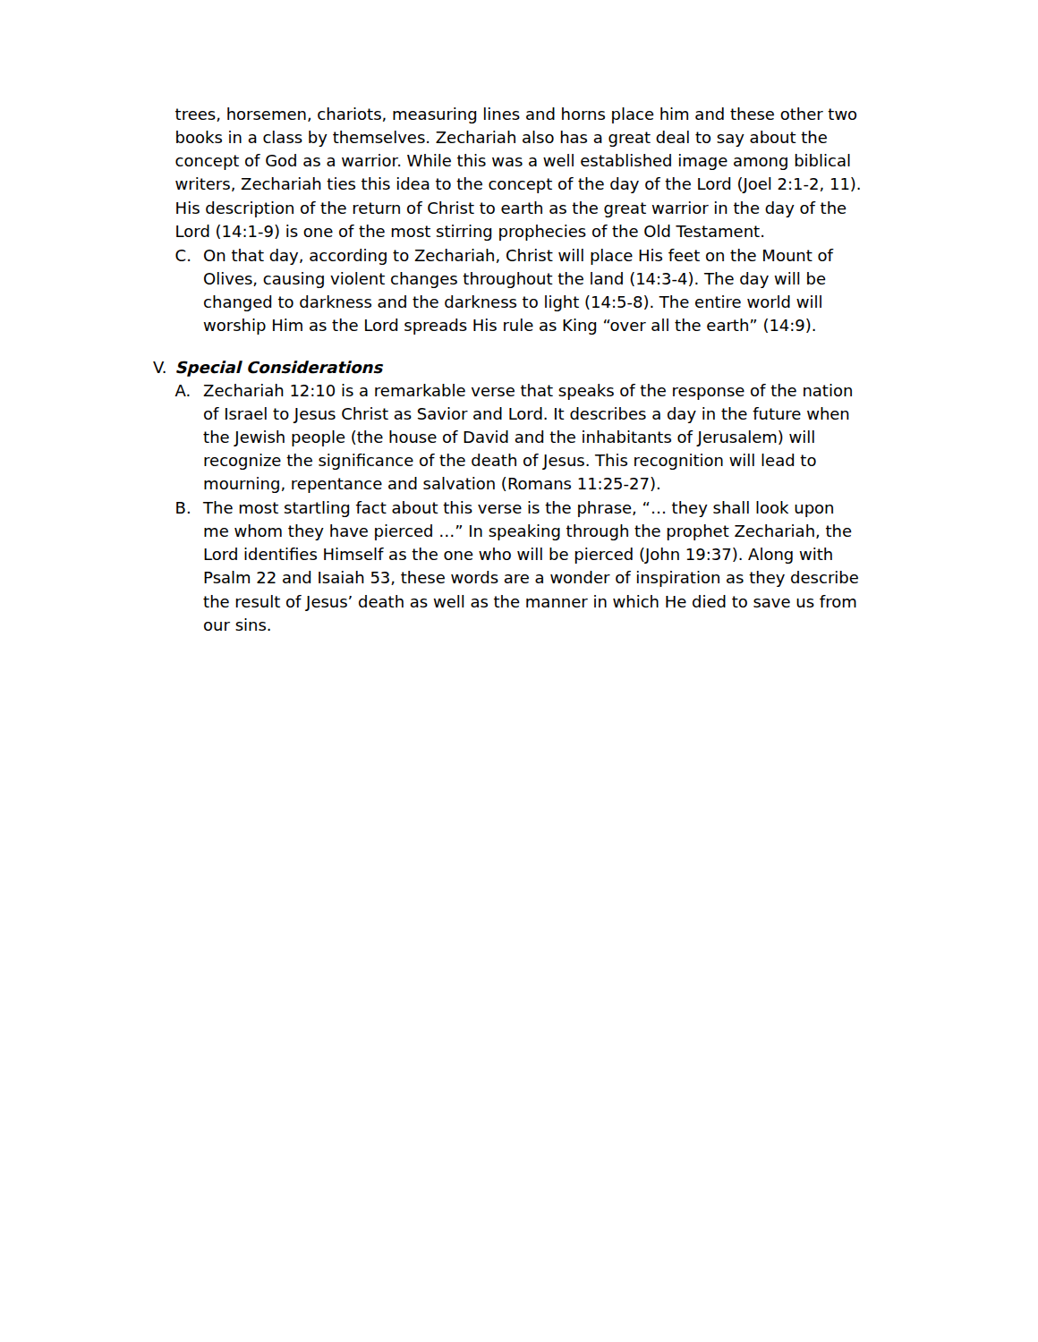trees, horsemen, chariots, measuring lines and horns place him and these other two books in a class by themselves. Zechariah also has a great deal to say about the concept of God as a warrior. While this was a well established image among biblical writers, Zechariah ties this idea to the concept of the day of the Lord (Joel 2:1-2, 11). His description of the return of Christ to earth as the great warrior in the day of the Lord (14:1-9) is one of the most stirring prophecies of the Old Testament.
C. On that day, according to Zechariah, Christ will place His feet on the Mount of Olives, causing violent changes throughout the land (14:3-4). The day will be changed to darkness and the darkness to light (14:5-8). The entire world will worship Him as the Lord spreads His rule as King “over all the earth” (14:9).
V. Special Considerations
A. Zechariah 12:10 is a remarkable verse that speaks of the response of the nation of Israel to Jesus Christ as Savior and Lord. It describes a day in the future when the Jewish people (the house of David and the inhabitants of Jerusalem) will recognize the significance of the death of Jesus. This recognition will lead to mourning, repentance and salvation (Romans 11:25-27).
B. The most startling fact about this verse is the phrase, “… they shall look upon me whom they have pierced …” In speaking through the prophet Zechariah, the Lord identifies Himself as the one who will be pierced (John 19:37). Along with Psalm 22 and Isaiah 53, these words are a wonder of inspiration as they describe the result of Jesus’ death as well as the manner in which He died to save us from our sins.